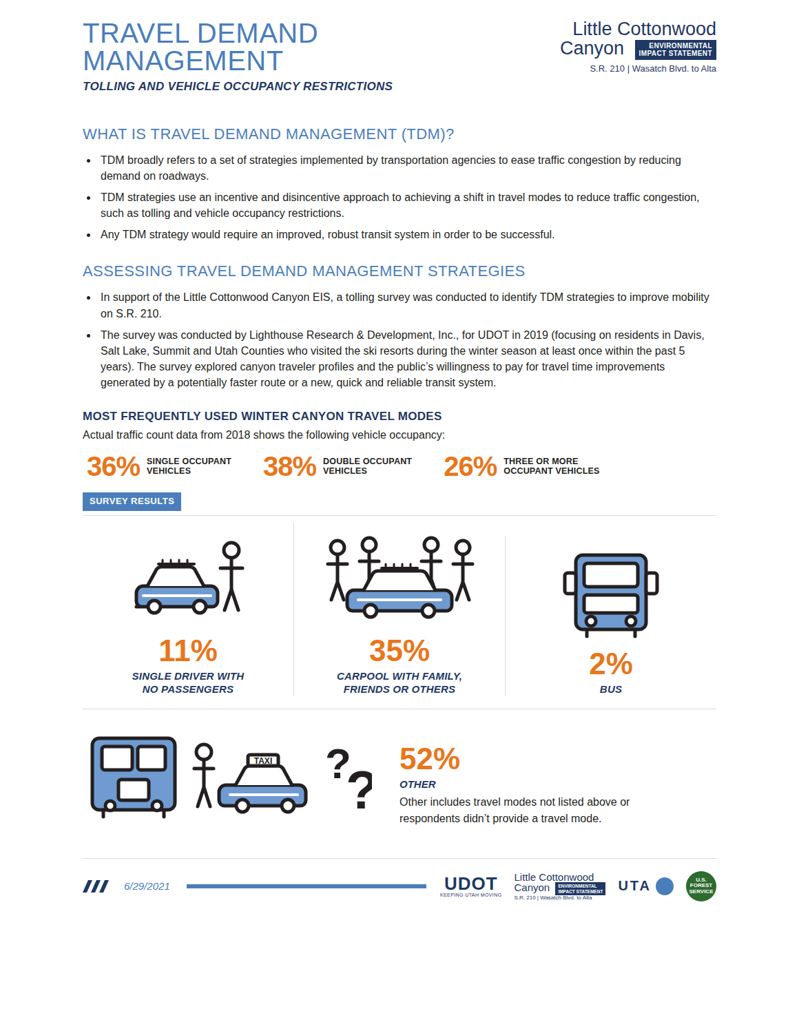Travel Demand Management
Tolling and Vehicle Occupancy Restrictions
Little Cottonwood
Canyon Environmental
Impact Statement
S.R. 210 | Wasatch Blvd. to Alta
What is Travel Demand Management (TDM)?
TDM broadly refers to a set of strategies implemented by transportation agencies to ease traffic congestion by reducing demand on roadways.
TDM strategies use an incentive and disincentive approach to achieving a shift in travel modes to reduce traffic congestion, such as tolling and vehicle occupancy restrictions.
Any TDM strategy would require an improved, robust transit system in order to be successful.
Assessing Travel Demand Management Strategies
In support of the Little Cottonwood Canyon EIS, a tolling survey was conducted to identify TDM strategies to improve mobility on S.R. 210.
The survey was conducted by Lighthouse Research & Development, Inc., for UDOT in 2019 (focusing on residents in Davis, Salt Lake, Summit and Utah Counties who visited the ski resorts during the winter season at least once within the past 5 years). The survey explored canyon traveler profiles and the public’s willingness to pay for travel time improvements generated by a potentially faster route or a new, quick and reliable transit system.
Most Frequently Used Winter Canyon Travel Modes
Actual traffic count data from 2018 shows the following vehicle occupancy:
36% Single Occupant
Vehicles
38% Double Occupant
Vehicles
26% Three or More
Occupant Vehicles
Survey Results
11%
Single Driver with
No Passengers
35%
Carpool with Family,
Friends or Others
2%
Bus
TAXI ? ?
52%
Other
Other includes travel modes not listed above or respondents didn’t provide a travel mode.
6/29/2021
UDOT Keeping Utah Moving
Little Cottonwood
Canyon Environmental
Impact Statement
S.R. 210 | Wasatch Blvd. to Alta
UTA
U.S.
FOREST
SERVICE